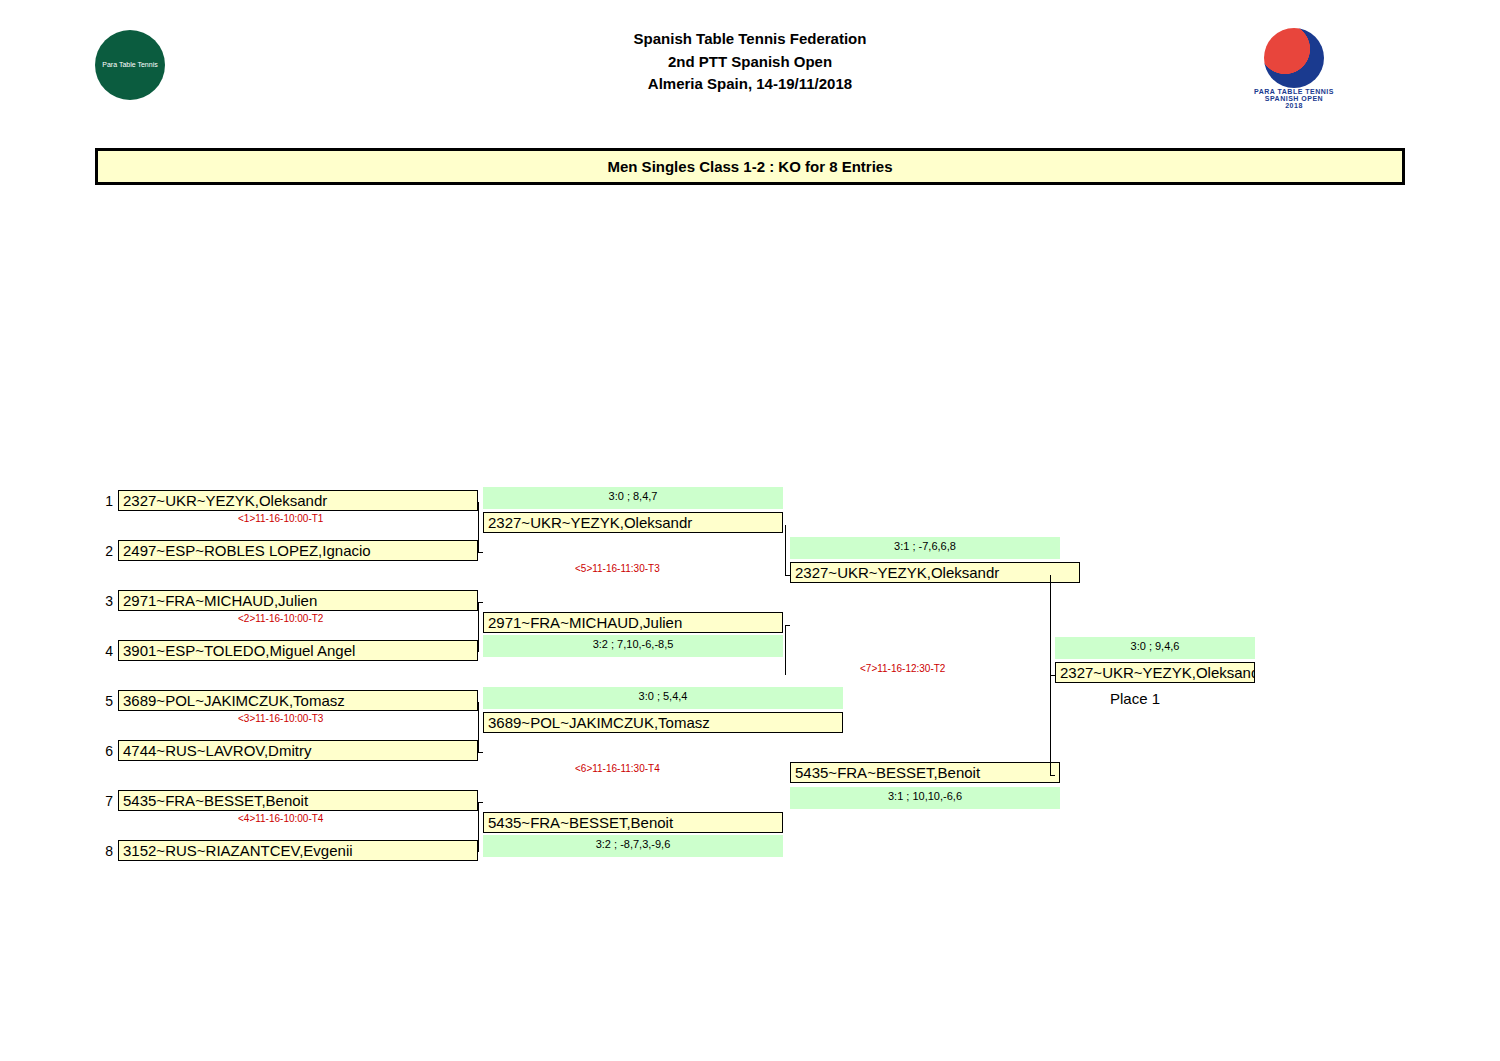Para Table Tennis
PARA TABLE TENNIS
SPANISH OPEN
2018
Spanish Table Tennis Federation
2nd PTT Spanish Open
Almeria Spain, 14-19/11/2018
Men Singles Class 1-2 : KO for 8 Entries
1
2327~UKR~YEZYK,Oleksandr
<1>11-16-10:00-T1
2
2497~ESP~ROBLES LOPEZ,Ignacio
3
2971~FRA~MICHAUD,Julien
<2>11-16-10:00-T2
4
3901~ESP~TOLEDO,Miguel Angel
5
3689~POL~JAKIMCZUK,Tomasz
<3>11-16-10:00-T3
6
4744~RUS~LAVROV,Dmitry
7
5435~FRA~BESSET,Benoit
<4>11-16-10:00-T4
8
3152~RUS~RIAZANTCEV,Evgenii
3:0 ; 8,4,7
2327~UKR~YEZYK,Oleksandr
2971~FRA~MICHAUD,Julien
3:2 ; 7,10,-6,-8,5
3:0 ; 5,4,4
3689~POL~JAKIMCZUK,Tomasz
5435~FRA~BESSET,Benoit
3:2 ; -8,7,3,-9,6
<5>11-16-11:30-T3
<6>11-16-11:30-T4
3:1 ; -7,6,6,8
2327~UKR~YEZYK,Oleksandr
5435~FRA~BESSET,Benoit
3:1 ; 10,10,-6,6
<7>11-16-12:30-T2
3:0 ; 9,4,6
2327~UKR~YEZYK,Oleksandr
Place 1